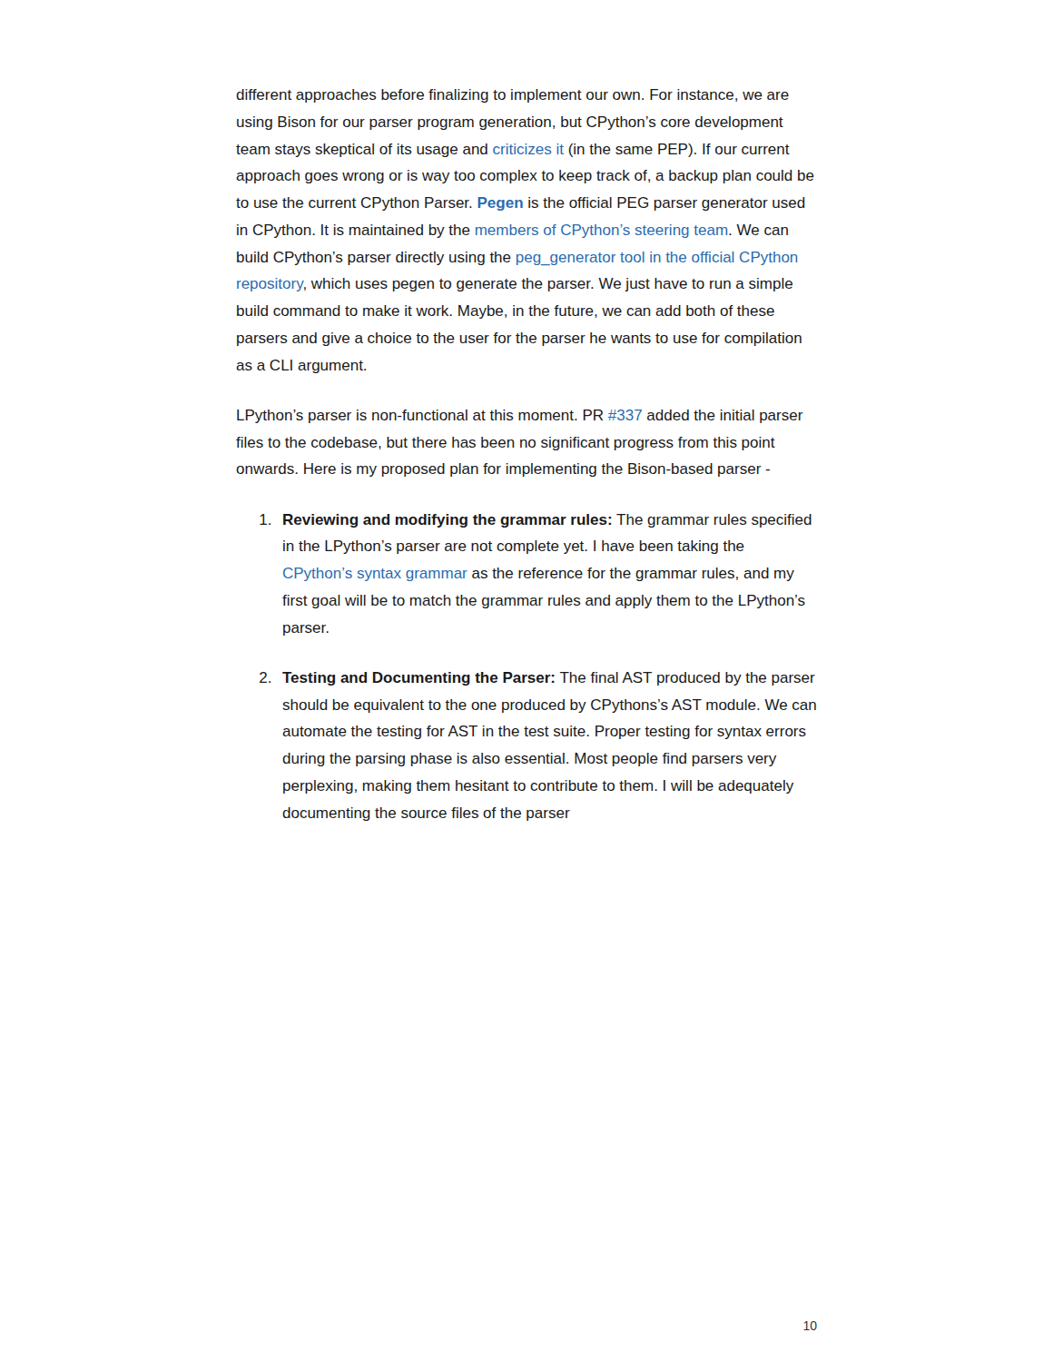different approaches before finalizing to implement our own. For instance, we are using Bison for our parser program generation, but CPython’s core development team stays skeptical of its usage and criticizes it (in the same PEP). If our current approach goes wrong or is way too complex to keep track of, a backup plan could be to use the current CPython Parser. Pegen is the official PEG parser generator used in CPython. It is maintained by the members of CPython’s steering team. We can build CPython’s parser directly using the peg_generator tool in the official CPython repository, which uses pegen to generate the parser. We just have to run a simple build command to make it work. Maybe, in the future, we can add both of these parsers and give a choice to the user for the parser he wants to use for compilation as a CLI argument.
LPython’s parser is non-functional at this moment. PR #337 added the initial parser files to the codebase, but there has been no significant progress from this point onwards. Here is my proposed plan for implementing the Bison-based parser -
Reviewing and modifying the grammar rules: The grammar rules specified in the LPython’s parser are not complete yet. I have been taking the CPython’s syntax grammar as the reference for the grammar rules, and my first goal will be to match the grammar rules and apply them to the LPython’s parser.
Testing and Documenting the Parser: The final AST produced by the parser should be equivalent to the one produced by CPythons’s AST module. We can automate the testing for AST in the test suite. Proper testing for syntax errors during the parsing phase is also essential. Most people find parsers very perplexing, making them hesitant to contribute to them. I will be adequately documenting the source files of the parser
10